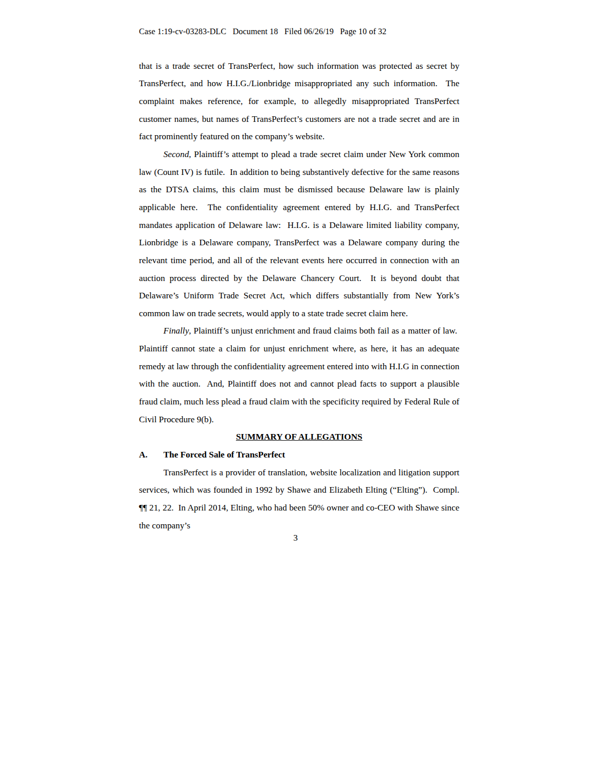Case 1:19-cv-03283-DLC Document 18 Filed 06/26/19 Page 10 of 32
that is a trade secret of TransPerfect, how such information was protected as secret by TransPerfect, and how H.I.G./Lionbridge misappropriated any such information. The complaint makes reference, for example, to allegedly misappropriated TransPerfect customer names, but names of TransPerfect’s customers are not a trade secret and are in fact prominently featured on the company’s website.
Second, Plaintiff’s attempt to plead a trade secret claim under New York common law (Count IV) is futile. In addition to being substantively defective for the same reasons as the DTSA claims, this claim must be dismissed because Delaware law is plainly applicable here. The confidentiality agreement entered by H.I.G. and TransPerfect mandates application of Delaware law: H.I.G. is a Delaware limited liability company, Lionbridge is a Delaware company, TransPerfect was a Delaware company during the relevant time period, and all of the relevant events here occurred in connection with an auction process directed by the Delaware Chancery Court. It is beyond doubt that Delaware’s Uniform Trade Secret Act, which differs substantially from New York’s common law on trade secrets, would apply to a state trade secret claim here.
Finally, Plaintiff’s unjust enrichment and fraud claims both fail as a matter of law. Plaintiff cannot state a claim for unjust enrichment where, as here, it has an adequate remedy at law through the confidentiality agreement entered into with H.I.G in connection with the auction. And, Plaintiff does not and cannot plead facts to support a plausible fraud claim, much less plead a fraud claim with the specificity required by Federal Rule of Civil Procedure 9(b).
SUMMARY OF ALLEGATIONS
A. The Forced Sale of TransPerfect
TransPerfect is a provider of translation, website localization and litigation support services, which was founded in 1992 by Shawe and Elizabeth Elting (“Elting”). Compl. ¶¶ 21, 22. In April 2014, Elting, who had been 50% owner and co-CEO with Shawe since the company’s
3